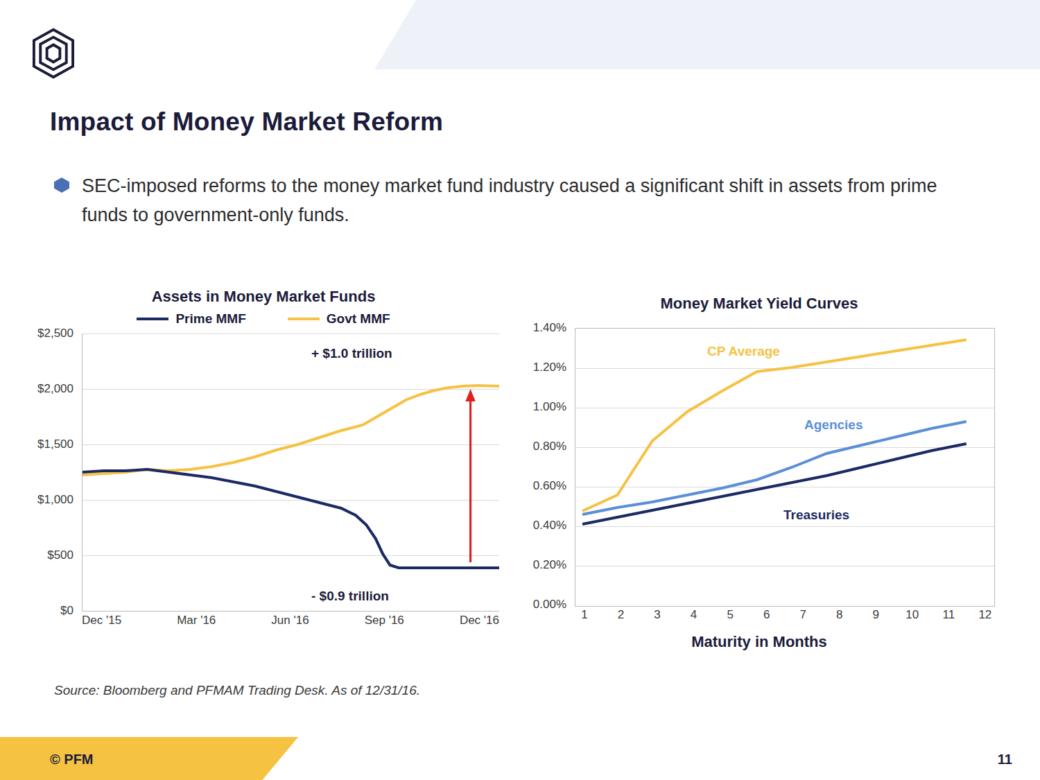Impact of Money Market Reform
SEC-imposed reforms to the money market fund industry caused a significant shift in assets from prime funds to government-only funds.
Assets in Money Market Funds
Prime MMF
Govt MMF
$2,500 $2,000 $1,500 $1,000 $500 $0
+ $1.0 trillion
- $0.9 trillion
Dec '15 Mar '16 Jun '16 Sep '16 Dec '16
Money Market Yield Curves
1.40% 1.20% 1.00% 0.80% 0.60% 0.40% 0.20% 0.00%
CP Average
Agencies
Treasuries
123456 789101112
Maturity in Months
Source: Bloomberg and PFMAM Trading Desk. As of 12/31/16.
© PFM
11